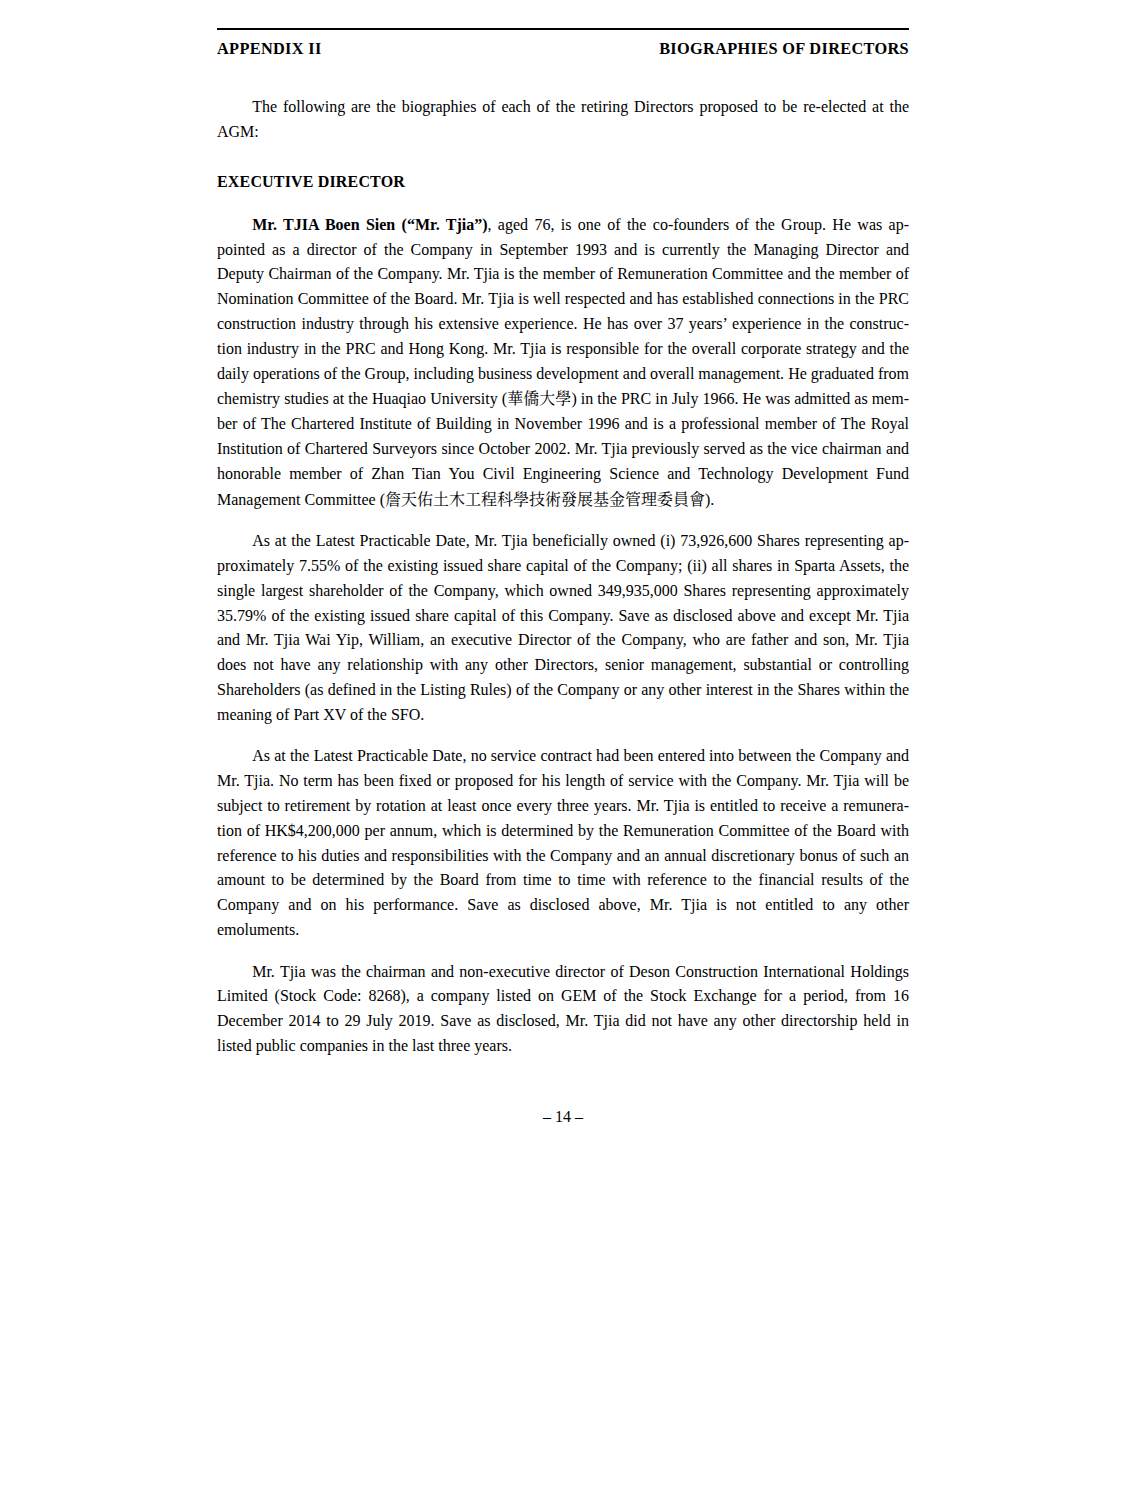APPENDIX II BIOGRAPHIES OF DIRECTORS
The following are the biographies of each of the retiring Directors proposed to be re-elected at the AGM:
EXECUTIVE DIRECTOR
Mr. TJIA Boen Sien (“Mr. Tjia”), aged 76, is one of the co-founders of the Group. He was appointed as a director of the Company in September 1993 and is currently the Managing Director and Deputy Chairman of the Company. Mr. Tjia is the member of Remuneration Committee and the member of Nomination Committee of the Board. Mr. Tjia is well respected and has established connections in the PRC construction industry through his extensive experience. He has over 37 years’ experience in the construction industry in the PRC and Hong Kong. Mr. Tjia is responsible for the overall corporate strategy and the daily operations of the Group, including business development and overall management. He graduated from chemistry studies at the Huaqiao University (華僑大學) in the PRC in July 1966. He was admitted as member of The Chartered Institute of Building in November 1996 and is a professional member of The Royal Institution of Chartered Surveyors since October 2002. Mr. Tjia previously served as the vice chairman and honorable member of Zhan Tian You Civil Engineering Science and Technology Development Fund Management Committee (詹天佑土木工程科學技術發展基金管理委員會).
As at the Latest Practicable Date, Mr. Tjia beneficially owned (i) 73,926,600 Shares representing approximately 7.55% of the existing issued share capital of the Company; (ii) all shares in Sparta Assets, the single largest shareholder of the Company, which owned 349,935,000 Shares representing approximately 35.79% of the existing issued share capital of this Company. Save as disclosed above and except Mr. Tjia and Mr. Tjia Wai Yip, William, an executive Director of the Company, who are father and son, Mr. Tjia does not have any relationship with any other Directors, senior management, substantial or controlling Shareholders (as defined in the Listing Rules) of the Company or any other interest in the Shares within the meaning of Part XV of the SFO.
As at the Latest Practicable Date, no service contract had been entered into between the Company and Mr. Tjia. No term has been fixed or proposed for his length of service with the Company. Mr. Tjia will be subject to retirement by rotation at least once every three years. Mr. Tjia is entitled to receive a remuneration of HK$4,200,000 per annum, which is determined by the Remuneration Committee of the Board with reference to his duties and responsibilities with the Company and an annual discretionary bonus of such an amount to be determined by the Board from time to time with reference to the financial results of the Company and on his performance. Save as disclosed above, Mr. Tjia is not entitled to any other emoluments.
Mr. Tjia was the chairman and non-executive director of Deson Construction International Holdings Limited (Stock Code: 8268), a company listed on GEM of the Stock Exchange for a period, from 16 December 2014 to 29 July 2019. Save as disclosed, Mr. Tjia did not have any other directorship held in listed public companies in the last three years.
– 14 –